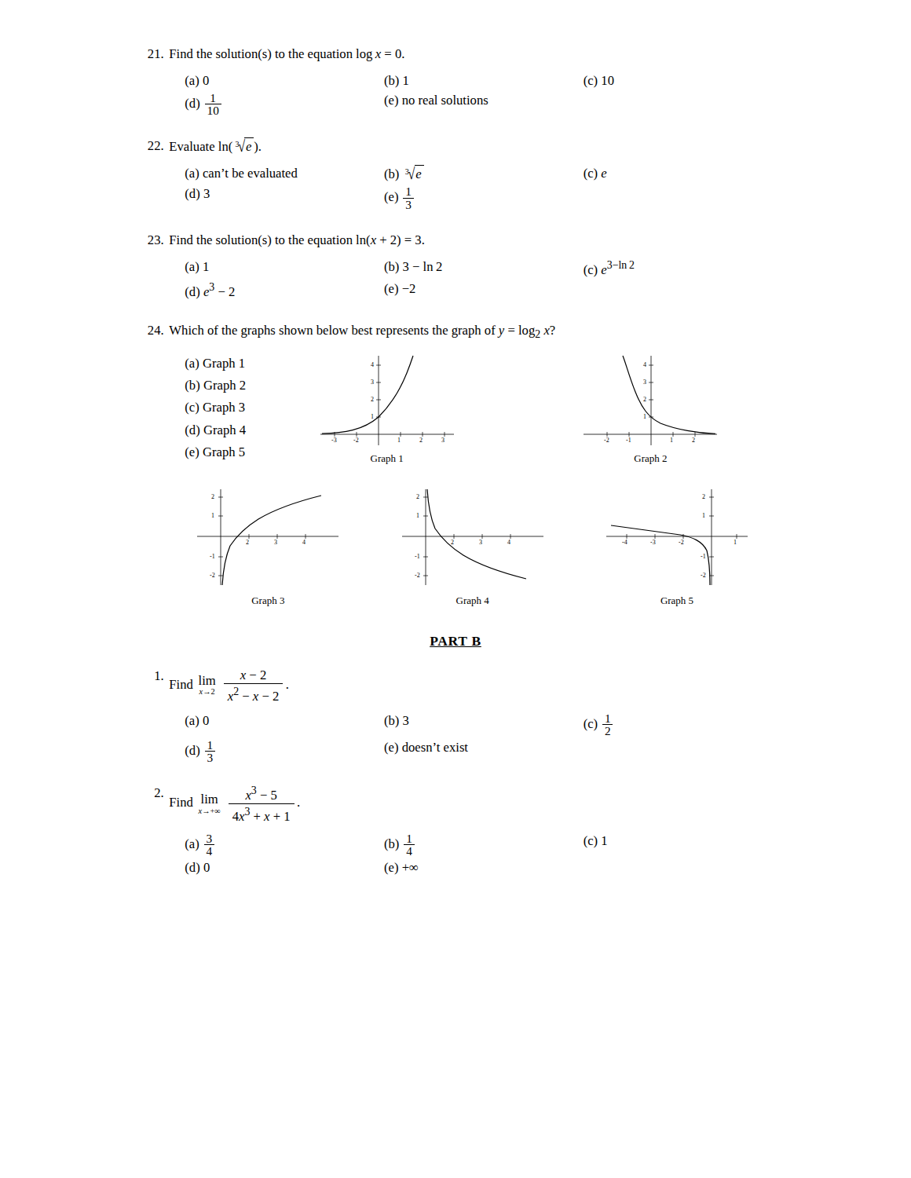21. Find the solution(s) to the equation log x = 0.
(a) 0
(b) 1
(c) 10
(d) 110
(e) no real solutions
22. Evaluate ln(3√e).
(a) can’t be evaluated
(b) 3√e
(c) e
(d) 3
(e) 13
23. Find the solution(s) to the equation ln(x + 2) = 3.
(a) 1
(b) 3 − ln 2
(c) e3−ln 2
(d) e3 − 2
(e) −2
24. Which of the graphs shown below best represents the graph of y = log2 x?
(a) Graph 1
(b) Graph 2
(c) Graph 3
(d) Graph 4
(e) Graph 5
-3 -2 1 2 3 1 2 3 4
Graph 1
-2 -1 1 2 1 2 3 4
Graph 2
2 3 4 1 2 -1 -2
Graph 3
2 3 4 1 2 -1 -2
Graph 4
-4 -3 -2 1 1 2 -1 -2
Graph 5
PART B
1. Find lim x→2 x − 2 x2 − x − 2.
(a) 0
(b) 3
(c) 12
(d) 13
(e) doesn’t exist
2. Find lim x→+∞ x3 − 54x3 + x + 1.
(a) 34
(b) 14
(c) 1
(d) 0
(e) +∞